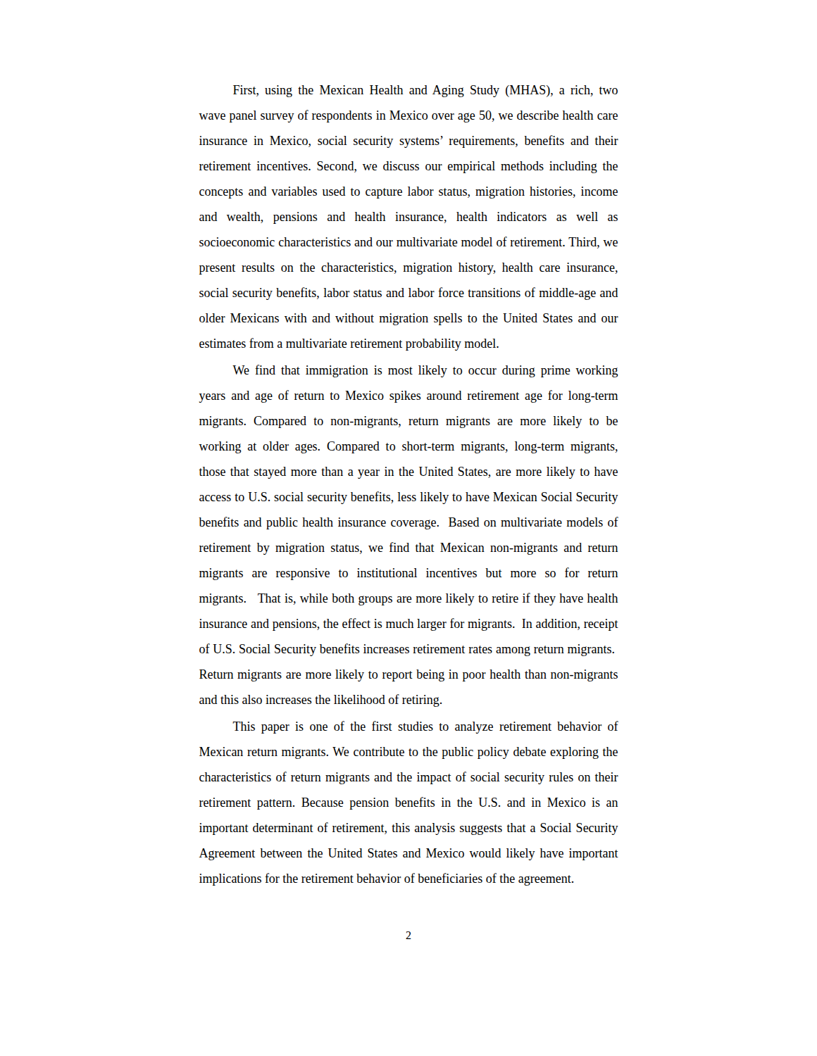First, using the Mexican Health and Aging Study (MHAS), a rich, two wave panel survey of respondents in Mexico over age 50, we describe health care insurance in Mexico, social security systems’ requirements, benefits and their retirement incentives. Second, we discuss our empirical methods including the concepts and variables used to capture labor status, migration histories, income and wealth, pensions and health insurance, health indicators as well as socioeconomic characteristics and our multivariate model of retirement. Third, we present results on the characteristics, migration history, health care insurance, social security benefits, labor status and labor force transitions of middle-age and older Mexicans with and without migration spells to the United States and our estimates from a multivariate retirement probability model.
We find that immigration is most likely to occur during prime working years and age of return to Mexico spikes around retirement age for long-term migrants. Compared to non-migrants, return migrants are more likely to be working at older ages. Compared to short-term migrants, long-term migrants, those that stayed more than a year in the United States, are more likely to have access to U.S. social security benefits, less likely to have Mexican Social Security benefits and public health insurance coverage. Based on multivariate models of retirement by migration status, we find that Mexican non-migrants and return migrants are responsive to institutional incentives but more so for return migrants. That is, while both groups are more likely to retire if they have health insurance and pensions, the effect is much larger for migrants. In addition, receipt of U.S. Social Security benefits increases retirement rates among return migrants. Return migrants are more likely to report being in poor health than non-migrants and this also increases the likelihood of retiring.
This paper is one of the first studies to analyze retirement behavior of Mexican return migrants. We contribute to the public policy debate exploring the characteristics of return migrants and the impact of social security rules on their retirement pattern. Because pension benefits in the U.S. and in Mexico is an important determinant of retirement, this analysis suggests that a Social Security Agreement between the United States and Mexico would likely have important implications for the retirement behavior of beneficiaries of the agreement.
2